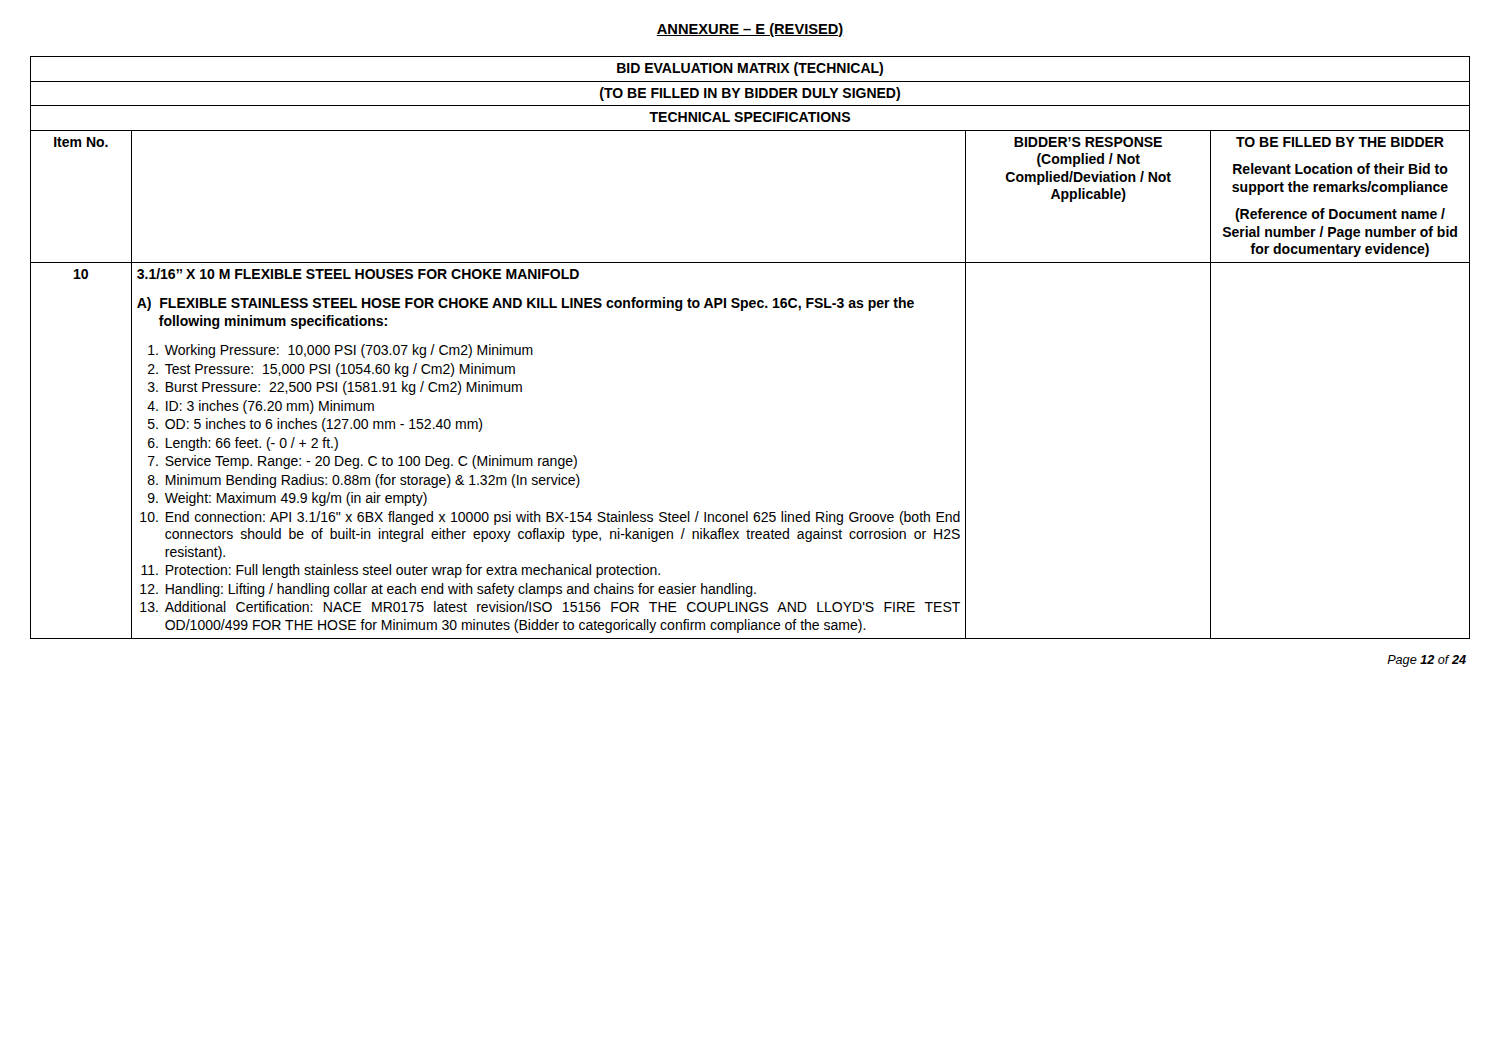ANNEXURE – E (REVISED)
| BID EVALUATION MATRIX (TECHNICAL) |
| (TO BE FILLED IN BY BIDDER DULY SIGNED) |
| TECHNICAL SPECIFICATIONS |
| Item No. | | BIDDER’S RESPONSE (Complied / Not Complied/Deviation / Not Applicable) | TO BE FILLED BY THE BIDDER Relevant Location of their Bid to support the remarks/compliance (Reference of Document name / Serial number / Page number of bid for documentary evidence) |
| 10 | 3.1/16’’ X 10 M FLEXIBLE STEEL HOUSES FOR CHOKE MANIFOLD A) FLEXIBLE STAINLESS STEEL HOSE FOR CHOKE AND KILL LINES conforming to API Spec. 16C, FSL-3 as per the following minimum specifications: Working Pressure: 10,000 PSI (703.07 kg / Cm2) Minimum Test Pressure: 15,000 PSI (1054.60 kg / Cm2) Minimum Burst Pressure: 22,500 PSI (1581.91 kg / Cm2) Minimum ID: 3 inches (76.20 mm) Minimum OD: 5 inches to 6 inches (127.00 mm - 152.40 mm) Length: 66 feet. (- 0 / + 2 ft.) Service Temp. Range: - 20 Deg. C to 100 Deg. C (Minimum range) Minimum Bending Radius: 0.88m (for storage) & 1.32m (In service) Weight: Maximum 49.9 kg/m (in air empty) End connection: API 3.1/16" x 6BX flanged x 10000 psi with BX-154 Stainless Steel / Inconel 625 lined Ring Groove (both End connectors should be of built-in integral either epoxy coflaxip type, ni-kanigen / nikaflex treated against corrosion or H2S resistant). Protection: Full length stainless steel outer wrap for extra mechanical protection. Handling: Lifting / handling collar at each end with safety clamps and chains for easier handling. Additional Certification: NACE MR0175 latest revision/ISO 15156 FOR THE COUPLINGS AND LLOYD'S FIRE TEST OD/1000/499 FOR THE HOSE for Minimum 30 minutes (Bidder to categorically confirm compliance of the same). | | |
Page 12 of 24